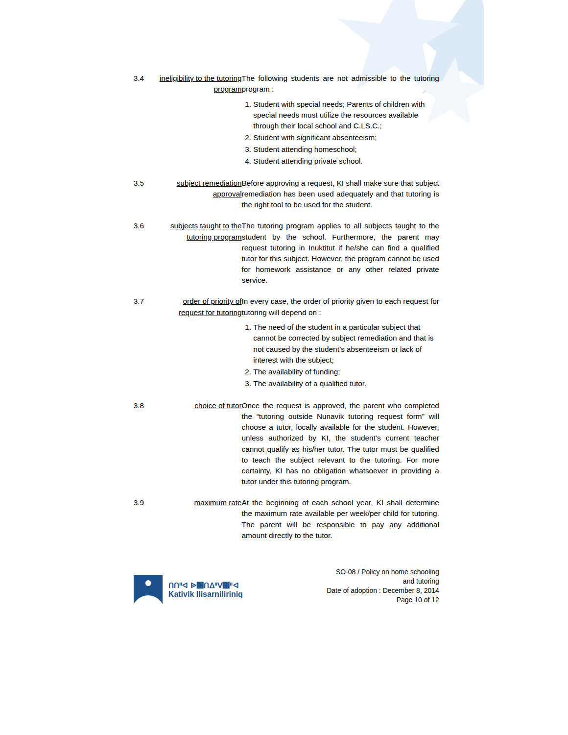| 3.4 | ineligibility to the tutoring program | The following students are not admissible to the tutoring program : Student with special needs; Parents of children with special needs must utilize the resources available through their local school and C.LS.C.; Student with significant absenteeism; Student attending homeschool; Student attending private school. |
| 3.5 | subject remediation approval | Before approving a request, KI shall make sure that subject remediation has been used adequately and that tutoring is the right tool to be used for the student. |
| 3.6 | subjects taught to the tutoring program | The tutoring program applies to all subjects taught to the student by the school. Furthermore, the parent may request tutoring in Inuktitut if he/she can find a qualified tutor for this subject. However, the program cannot be used for homework assistance or any other related private service. |
| 3.7 | order of priority of request for tutoring | In every case, the order of priority given to each request for tutoring will depend on : The need of the student in a particular subject that cannot be corrected by subject remediation and that is not caused by the student’s absenteeism or lack of interest with the subject; The availability of funding; The availability of a qualified tutor. |
| 3.8 | choice of tutor | Once the request is approved, the parent who completed the “tutoring outside Nunavik tutoring request form” will choose a tutor, locally available for the student. However, unless authorized by KI, the student’s current teacher cannot qualify as his/her tutor. The tutor must be qualified to teach the subject relevant to the tutoring. For more certainty, KI has no obligation whatsoever in providing a tutor under this tutoring program. |
| 3.9 | maximum rate | At the beginning of each school year, KI shall determine the maximum rate available per week/per child for tutoring. The parent will be responsible to pay any additional amount directly to the tutor. |
ᑎᑎᐦᐊ ᐉ᏶ᑎᐃᐦᐯ᏶ᐦᐊ
Kativik Ilisarniliriniq
SO-08 / Policy on home schooling
and tutoring
Date of adoption : December 8, 2014
Page 10 of 12